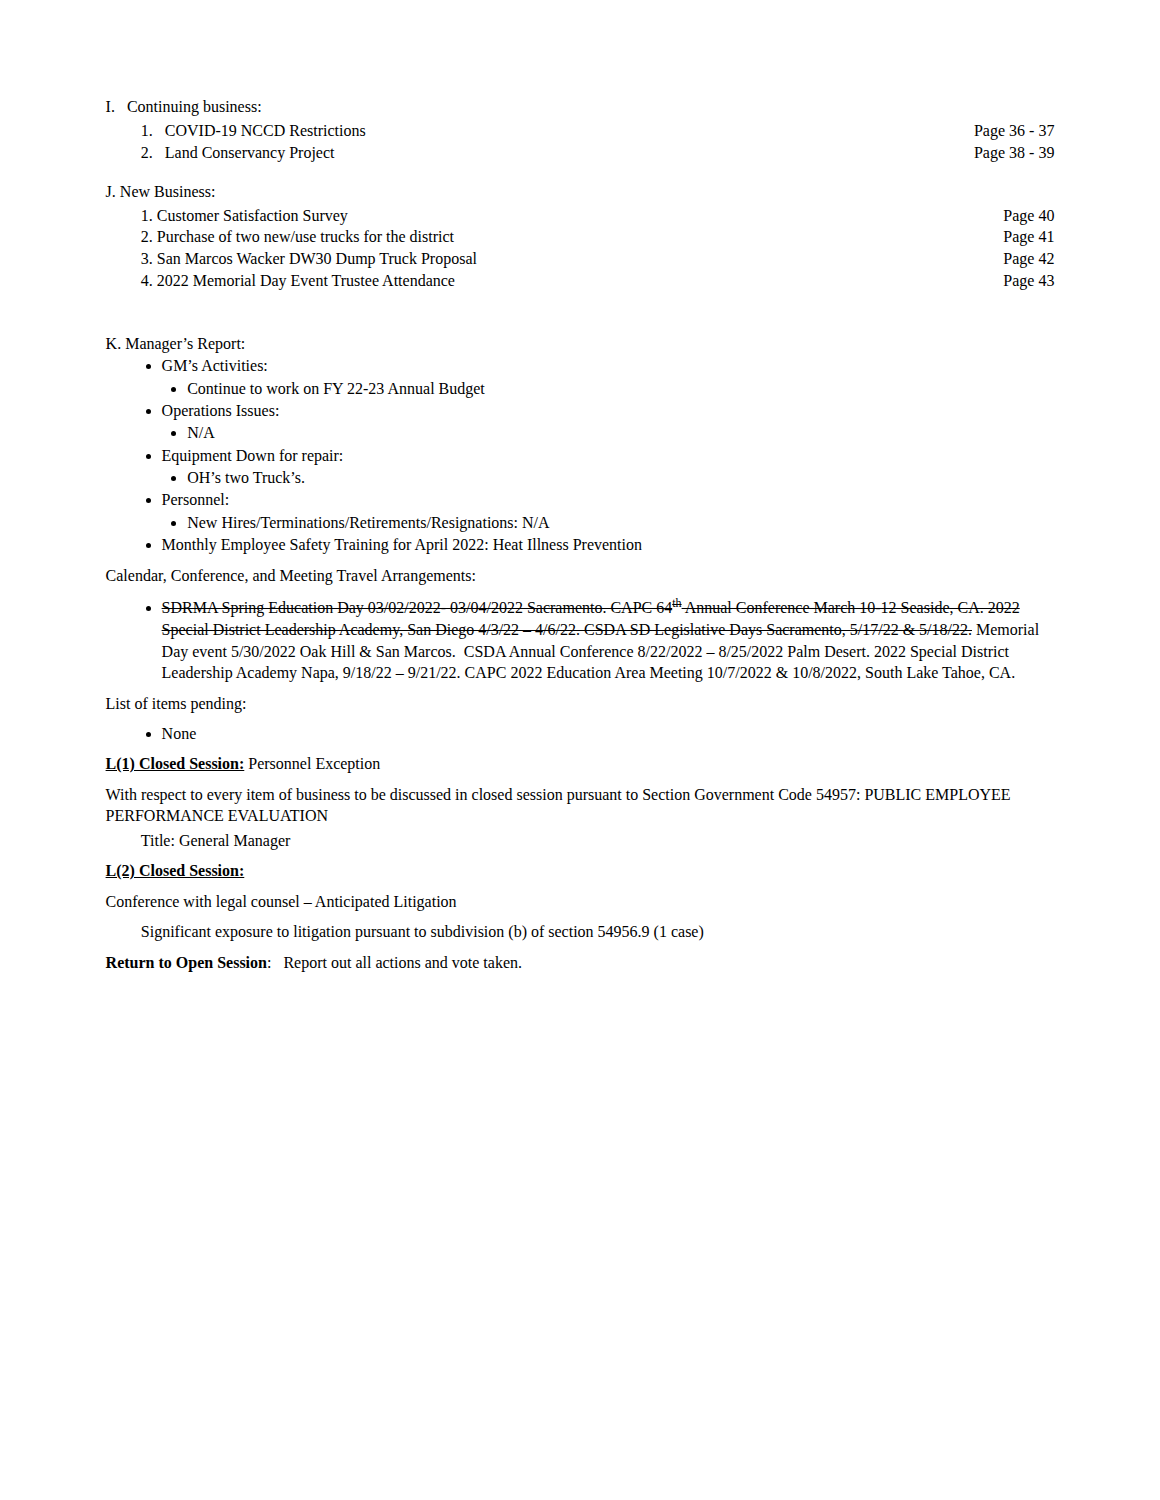I. Continuing business:
1. COVID-19 NCCD Restrictions Page 36 - 37
2. Land Conservancy Project Page 38 - 39
J. New Business:
1. Customer Satisfaction Survey Page 40
2. Purchase of two new/use trucks for the district Page 41
3. San Marcos Wacker DW30 Dump Truck Proposal Page 42
4. 2022 Memorial Day Event Trustee Attendance Page 43
K. Manager’s Report:
GM’s Activities:
Continue to work on FY 22-23 Annual Budget
Operations Issues:
N/A
Equipment Down for repair:
OH’s two Truck’s.
Personnel:
New Hires/Terminations/Retirements/Resignations: N/A
Monthly Employee Safety Training for April 2022: Heat Illness Prevention
Calendar, Conference, and Meeting Travel Arrangements:
SDRMA Spring Education Day 03/02/2022- 03/04/2022 Sacramento. CAPC 64th Annual Conference March 10-12 Seaside, CA. 2022 Special District Leadership Academy, San Diego 4/3/22 – 4/6/22. CSDA SD Legislative Days Sacramento, 5/17/22 & 5/18/22. Memorial Day event 5/30/2022 Oak Hill & San Marcos. CSDA Annual Conference 8/22/2022 – 8/25/2022 Palm Desert. 2022 Special District Leadership Academy Napa, 9/18/22 – 9/21/22. CAPC 2022 Education Area Meeting 10/7/2022 & 10/8/2022, South Lake Tahoe, CA.
List of items pending:
None
L(1) Closed Session: Personnel Exception
With respect to every item of business to be discussed in closed session pursuant to Section Government Code 54957: PUBLIC EMPLOYEE PERFORMANCE EVALUATION
Title: General Manager
L(2) Closed Session:
Conference with legal counsel – Anticipated Litigation
Significant exposure to litigation pursuant to subdivision (b) of section 54956.9 (1 case)
Return to Open Session: Report out all actions and vote taken.